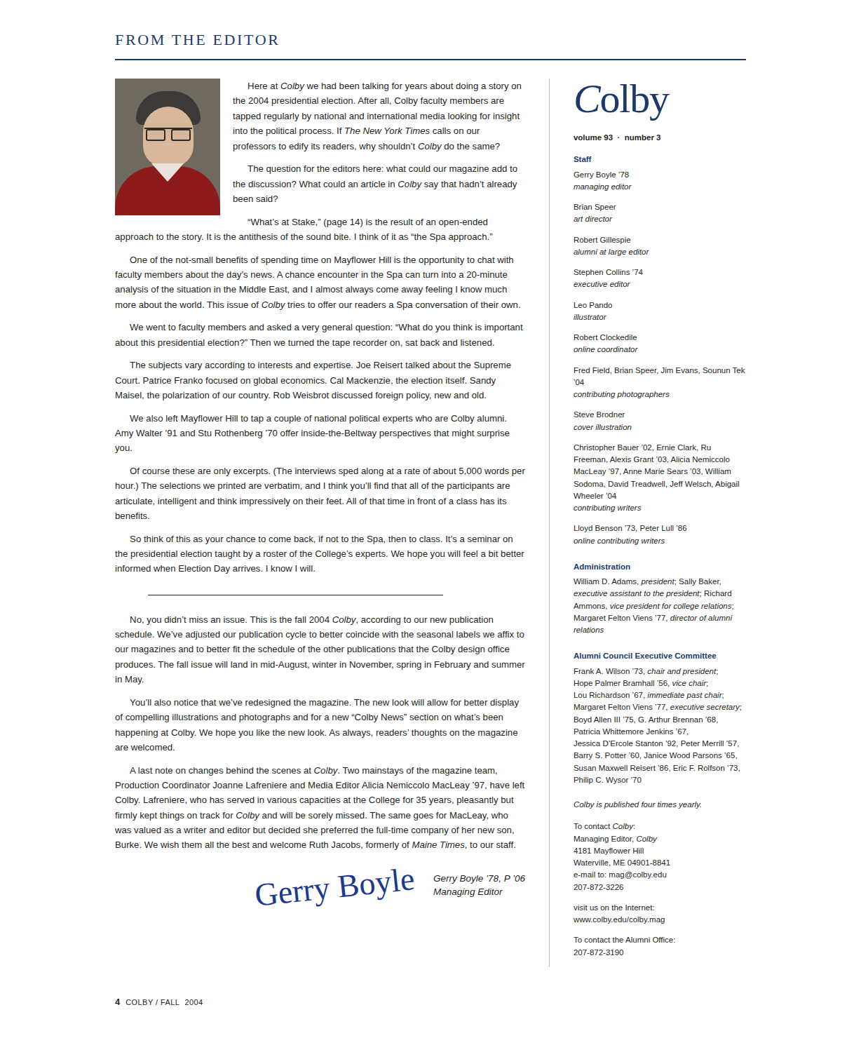From the Editor
Here at Colby we had been talking for years about doing a story on the 2004 presidential election. After all, Colby faculty members are tapped regularly by national and international media looking for insight into the political process. If The New York Times calls on our professors to edify its readers, why shouldn’t Colby do the same?
The question for the editors here: what could our magazine add to the discussion? What could an article in Colby say that hadn’t already been said?
“What’s at Stake,” (page 14) is the result of an open-ended approach to the story. It is the antithesis of the sound bite. I think of it as “the Spa approach.”
One of the not-small benefits of spending time on Mayflower Hill is the opportunity to chat with faculty members about the day’s news. A chance encounter in the Spa can turn into a 20-minute analysis of the situation in the Middle East, and I almost always come away feeling I know much more about the world. This issue of Colby tries to offer our readers a Spa conversation of their own.
We went to faculty members and asked a very general question: “What do you think is important about this presidential election?” Then we turned the tape recorder on, sat back and listened.
The subjects vary according to interests and expertise. Joe Reisert talked about the Supreme Court. Patrice Franko focused on global economics. Cal Mackenzie, the election itself. Sandy Maisel, the polarization of our country. Rob Weisbrot discussed foreign policy, new and old.
We also left Mayflower Hill to tap a couple of national political experts who are Colby alumni. Amy Walter ’91 and Stu Rothenberg ’70 offer inside-the-Beltway perspectives that might surprise you.
Of course these are only excerpts. (The interviews sped along at a rate of about 5,000 words per hour.) The selections we printed are verbatim, and I think you’ll find that all of the participants are articulate, intelligent and think impressively on their feet. All of that time in front of a class has its benefits.
So think of this as your chance to come back, if not to the Spa, then to class. It’s a seminar on the presidential election taught by a roster of the College’s experts. We hope you will feel a bit better informed when Election Day arrives. I know I will.
No, you didn’t miss an issue. This is the fall 2004 Colby, according to our new publication schedule. We’ve adjusted our publication cycle to better coincide with the seasonal labels we affix to our magazines and to better fit the schedule of the other publications that the Colby design office produces. The fall issue will land in mid-August, winter in November, spring in February and summer in May.
You’ll also notice that we’ve redesigned the magazine. The new look will allow for better display of compelling illustrations and photographs and for a new “Colby News” section on what’s been happening at Colby. We hope you like the new look. As always, readers’ thoughts on the magazine are welcomed.
A last note on changes behind the scenes at Colby. Two mainstays of the magazine team, Production Coordinator Joanne Lafreniere and Media Editor Alicia Nemiccolo MacLeay ’97, have left Colby. Lafreniere, who has served in various capacities at the College for 35 years, pleasantly but firmly kept things on track for Colby and will be sorely missed. The same goes for MacLeay, who was valued as a writer and editor but decided she preferred the full-time company of her new son, Burke. We wish them all the best and welcome Ruth Jacobs, formerly of Maine Times, to our staff.
Gerry Boyle
Gerry Boyle ’78, P ’06
Managing Editor
Colby
volume 93 · number 3
Staff
Gerry Boyle ’78
managing editor
Brian Speer
art director
Robert Gillespie
alumni at large editor
Stephen Collins ’74
executive editor
Leo Pando
illustrator
Robert Clockedile
online coordinator
Fred Field, Brian Speer, Jim Evans, Sounun Tek ’04
contributing photographers
Steve Brodner
cover illustration
Christopher Bauer ’02, Ernie Clark, Ru Freeman, Alexis Grant ’03, Alicia Nemiccolo MacLeay ’97, Anne Marie Sears ’03, William Sodoma, David Treadwell, Jeff Welsch, Abigail Wheeler ’04
contributing writers
Lloyd Benson ’73, Peter Lull ’86
online contributing writers
Administration
William D. Adams, president; Sally Baker, executive assistant to the president; Richard Ammons, vice president for college relations; Margaret Felton Viens ’77, director of alumni relations
Alumni Council Executive Committee
Frank A. Wilson ’73, chair and president;
Hope Palmer Bramhall ’56, vice chair;
Lou Richardson ’67, immediate past chair;
Margaret Felton Viens ’77, executive secretary;
Boyd Allen III ’75, G. Arthur Brennan ’68,
Patricia Whittemore Jenkins ’67,
Jessica D’Ercole Stanton ’92, Peter Merrill ’57,
Barry S. Potter ’60, Janice Wood Parsons ’65,
Susan Maxwell Reisert ’86, Eric F. Rolfson ’73,
Philip C. Wysor ’70
Colby is published four times yearly.
To contact Colby:
Managing Editor, Colby
4181 Mayflower Hill
Waterville, ME 04901-8841
e-mail to: mag@colby.edu
207-872-3226
visit us on the Internet: www.colby.edu/colby.mag
To contact the Alumni Office:
207-872-3190
4 COLBY / FALL 2004